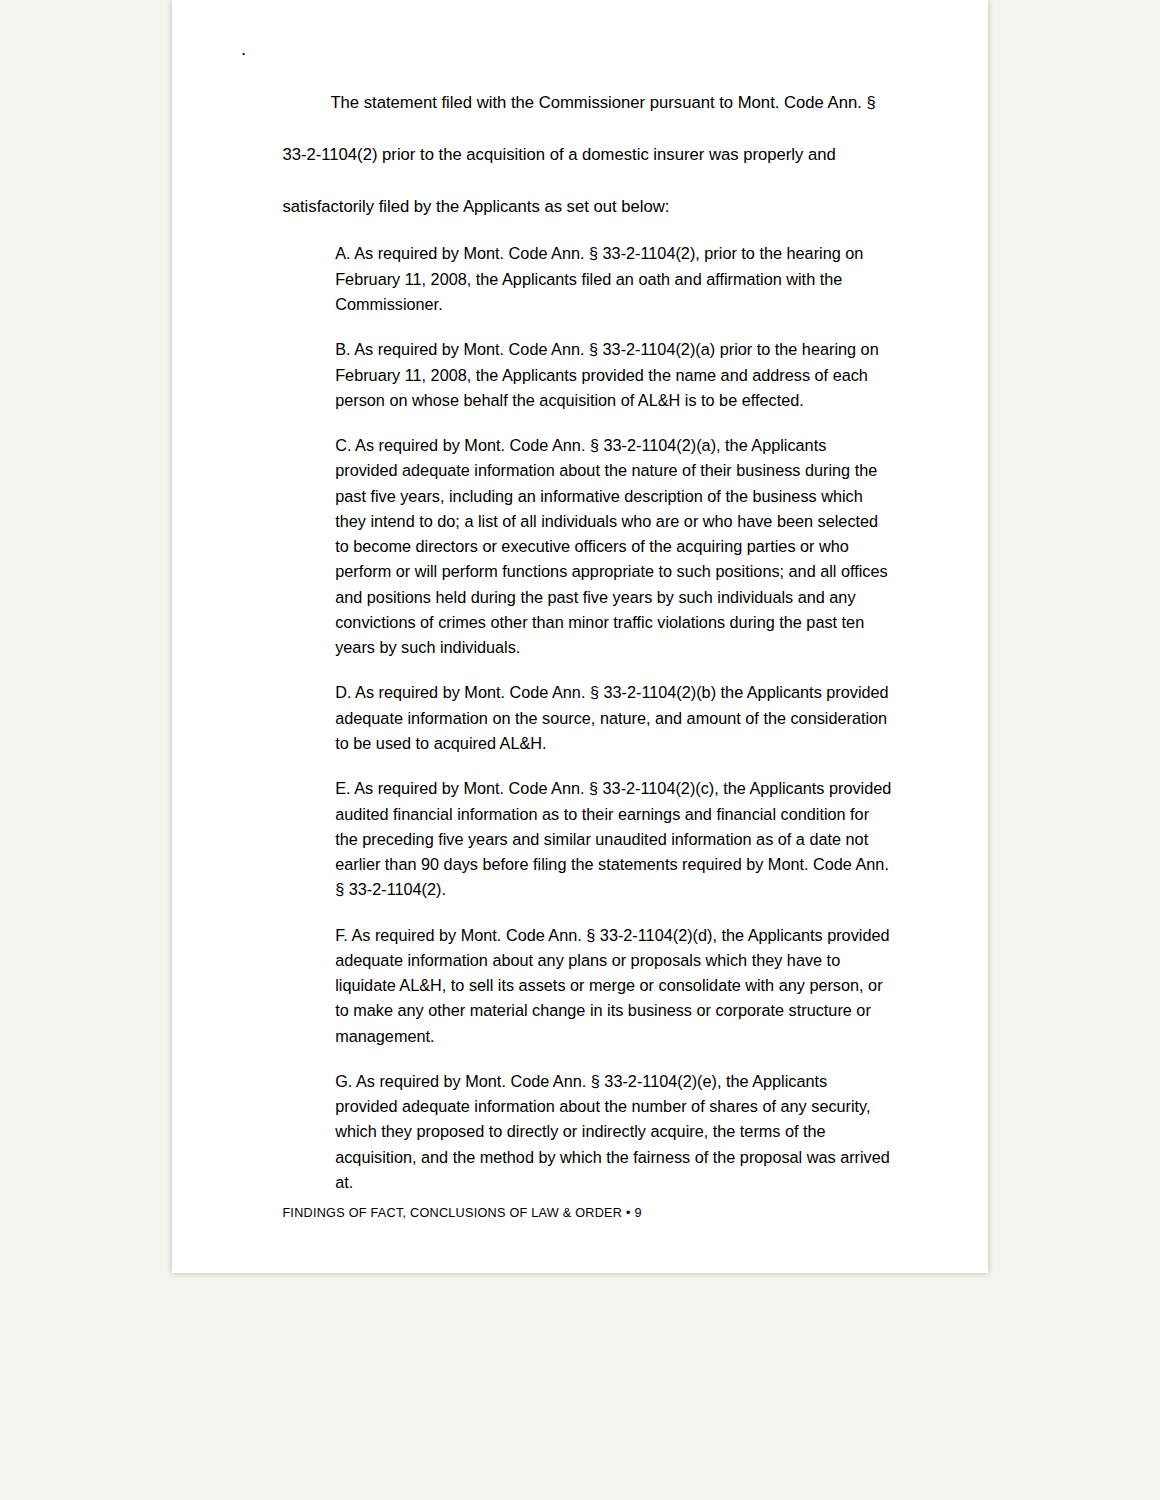.
The statement filed with the Commissioner pursuant to Mont. Code Ann. §
33-2-1104(2) prior to the acquisition of a domestic insurer was properly and
satisfactorily filed by the Applicants as set out below:
A. As required by Mont. Code Ann. § 33-2-1104(2), prior to the hearing on February 11, 2008, the Applicants filed an oath and affirmation with the Commissioner.
B. As required by Mont. Code Ann. § 33-2-1104(2)(a) prior to the hearing on February 11, 2008, the Applicants provided the name and address of each person on whose behalf the acquisition of AL&H is to be effected.
C. As required by Mont. Code Ann. § 33-2-1104(2)(a), the Applicants provided adequate information about the nature of their business during the past five years, including an informative description of the business which they intend to do; a list of all individuals who are or who have been selected to become directors or executive officers of the acquiring parties or who perform or will perform functions appropriate to such positions; and all offices and positions held during the past five years by such individuals and any convictions of crimes other than minor traffic violations during the past ten years by such individuals.
D. As required by Mont. Code Ann. § 33-2-1104(2)(b) the Applicants provided adequate information on the source, nature, and amount of the consideration to be used to acquired AL&H.
E. As required by Mont. Code Ann. § 33-2-1104(2)(c), the Applicants provided audited financial information as to their earnings and financial condition for the preceding five years and similar unaudited information as of a date not earlier than 90 days before filing the statements required by Mont. Code Ann. § 33-2-1104(2).
F. As required by Mont. Code Ann. § 33-2-1104(2)(d), the Applicants provided adequate information about any plans or proposals which they have to liquidate AL&H, to sell its assets or merge or consolidate with any person, or to make any other material change in its business or corporate structure or management.
G. As required by Mont. Code Ann. § 33-2-1104(2)(e), the Applicants provided adequate information about the number of shares of any security, which they proposed to directly or indirectly acquire, the terms of the acquisition, and the method by which the fairness of the proposal was arrived at.
FINDINGS OF FACT, CONCLUSIONS OF LAW & ORDER • 9